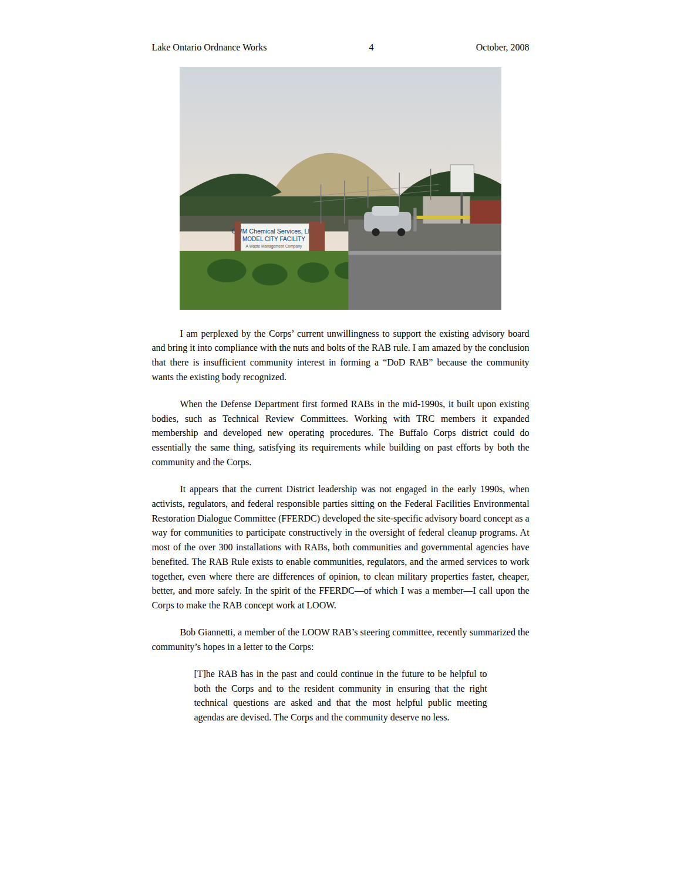Lake Ontario Ordnance Works
4
October, 2008
I am perplexed by the Corps’ current unwillingness to support the existing advisory board and bring it into compliance with the nuts and bolts of the RAB rule. I am amazed by the conclusion that there is insufficient community interest in forming a “DoD RAB” because the community wants the existing body recognized.
When the Defense Department first formed RABs in the mid-1990s, it built upon existing bodies, such as Technical Review Committees. Working with TRC members it expanded membership and developed new operating procedures. The Buffalo Corps district could do essentially the same thing, satisfying its requirements while building on past efforts by both the community and the Corps.
It appears that the current District leadership was not engaged in the early 1990s, when activists, regulators, and federal responsible parties sitting on the Federal Facilities Environmental Restoration Dialogue Committee (FFERDC) developed the site-specific advisory board concept as a way for communities to participate constructively in the oversight of federal cleanup programs. At most of the over 300 installations with RABs, both communities and governmental agencies have benefited. The RAB Rule exists to enable communities, regulators, and the armed services to work together, even where there are differences of opinion, to clean military properties faster, cheaper, better, and more safely. In the spirit of the FFERDC—of which I was a member—I call upon the Corps to make the RAB concept work at LOOW.
Bob Giannetti, a member of the LOOW RAB’s steering committee, recently summarized the community’s hopes in a letter to the Corps:
[T]he RAB has in the past and could continue in the future to be helpful to both the Corps and to the resident community in ensuring that the right technical questions are asked and that the most helpful public meeting agendas are devised. The Corps and the community deserve no less.